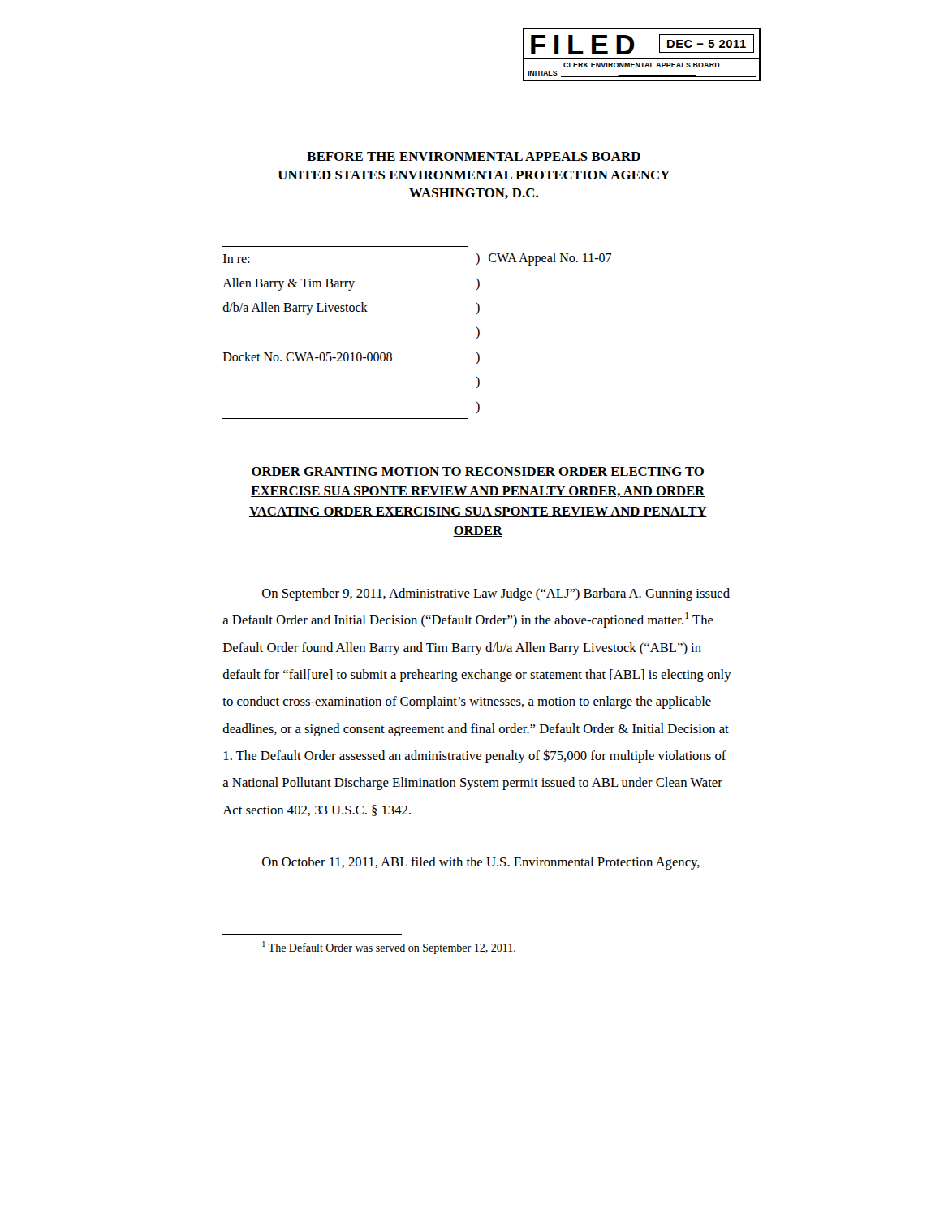FILED DEC − 5 2011
CLERK ENVIRONMENTAL APPEALS BOARD
INITIALS
BEFORE THE ENVIRONMENTAL APPEALS BOARD
UNITED STATES ENVIRONMENTAL PROTECTION AGENCY
WASHINGTON, D.C.
| In re: Allen Barry & Tim Barry d/b/a Allen Barry Livestock Docket No. CWA-05-2010-0008 | ) ) ) ) ) ) ) | CWA Appeal No. 11-07 |
ORDER GRANTING MOTION TO RECONSIDER ORDER ELECTING TO EXERCISE SUA SPONTE REVIEW AND PENALTY ORDER, AND ORDER VACATING ORDER EXERCISING SUA SPONTE REVIEW AND PENALTY ORDER
On September 9, 2011, Administrative Law Judge (“ALJ”) Barbara A. Gunning issued a Default Order and Initial Decision (“Default Order”) in the above-captioned matter.1 The Default Order found Allen Barry and Tim Barry d/b/a Allen Barry Livestock (“ABL”) in default for “fail[ure] to submit a prehearing exchange or statement that [ABL] is electing only to conduct cross-examination of Complaint’s witnesses, a motion to enlarge the applicable deadlines, or a signed consent agreement and final order.” Default Order & Initial Decision at 1. The Default Order assessed an administrative penalty of $75,000 for multiple violations of a National Pollutant Discharge Elimination System permit issued to ABL under Clean Water Act section 402, 33 U.S.C. § 1342.
On October 11, 2011, ABL filed with the U.S. Environmental Protection Agency,
1 The Default Order was served on September 12, 2011.